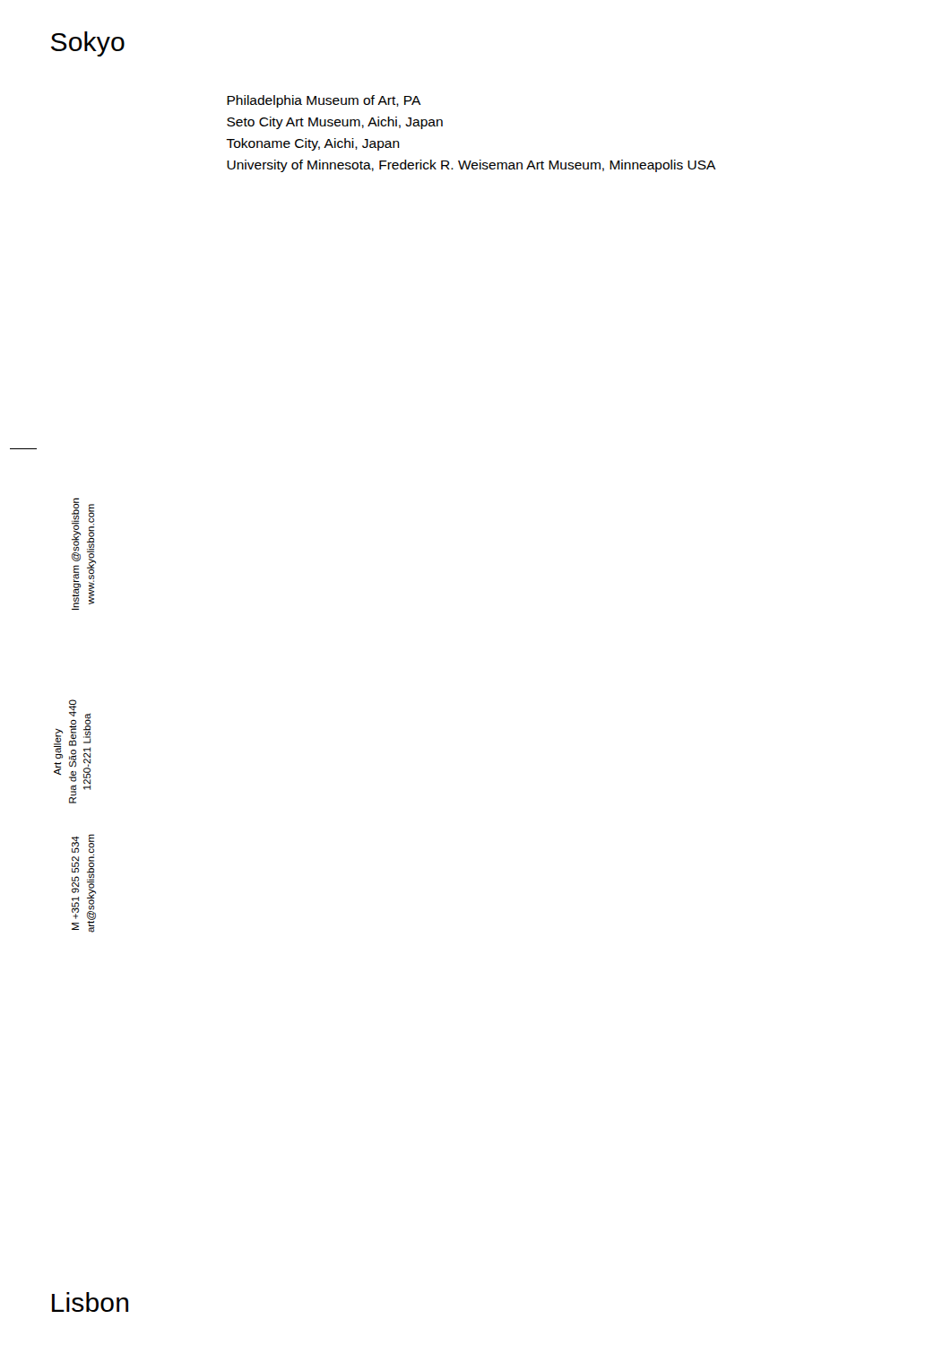Sokyo
Philadelphia Museum of Art, PA
Seto City Art Museum, Aichi, Japan
Tokoname City, Aichi, Japan
University of Minnesota, Frederick R. Weiseman Art Museum, Minneapolis USA
M +351 925 552 534 art@sokyolisbon.com
Art gallery Rua de São Bento 440 1250-221 Lisboa
Instagram @sokyolisbon www.sokyolisbon.com
Lisbon